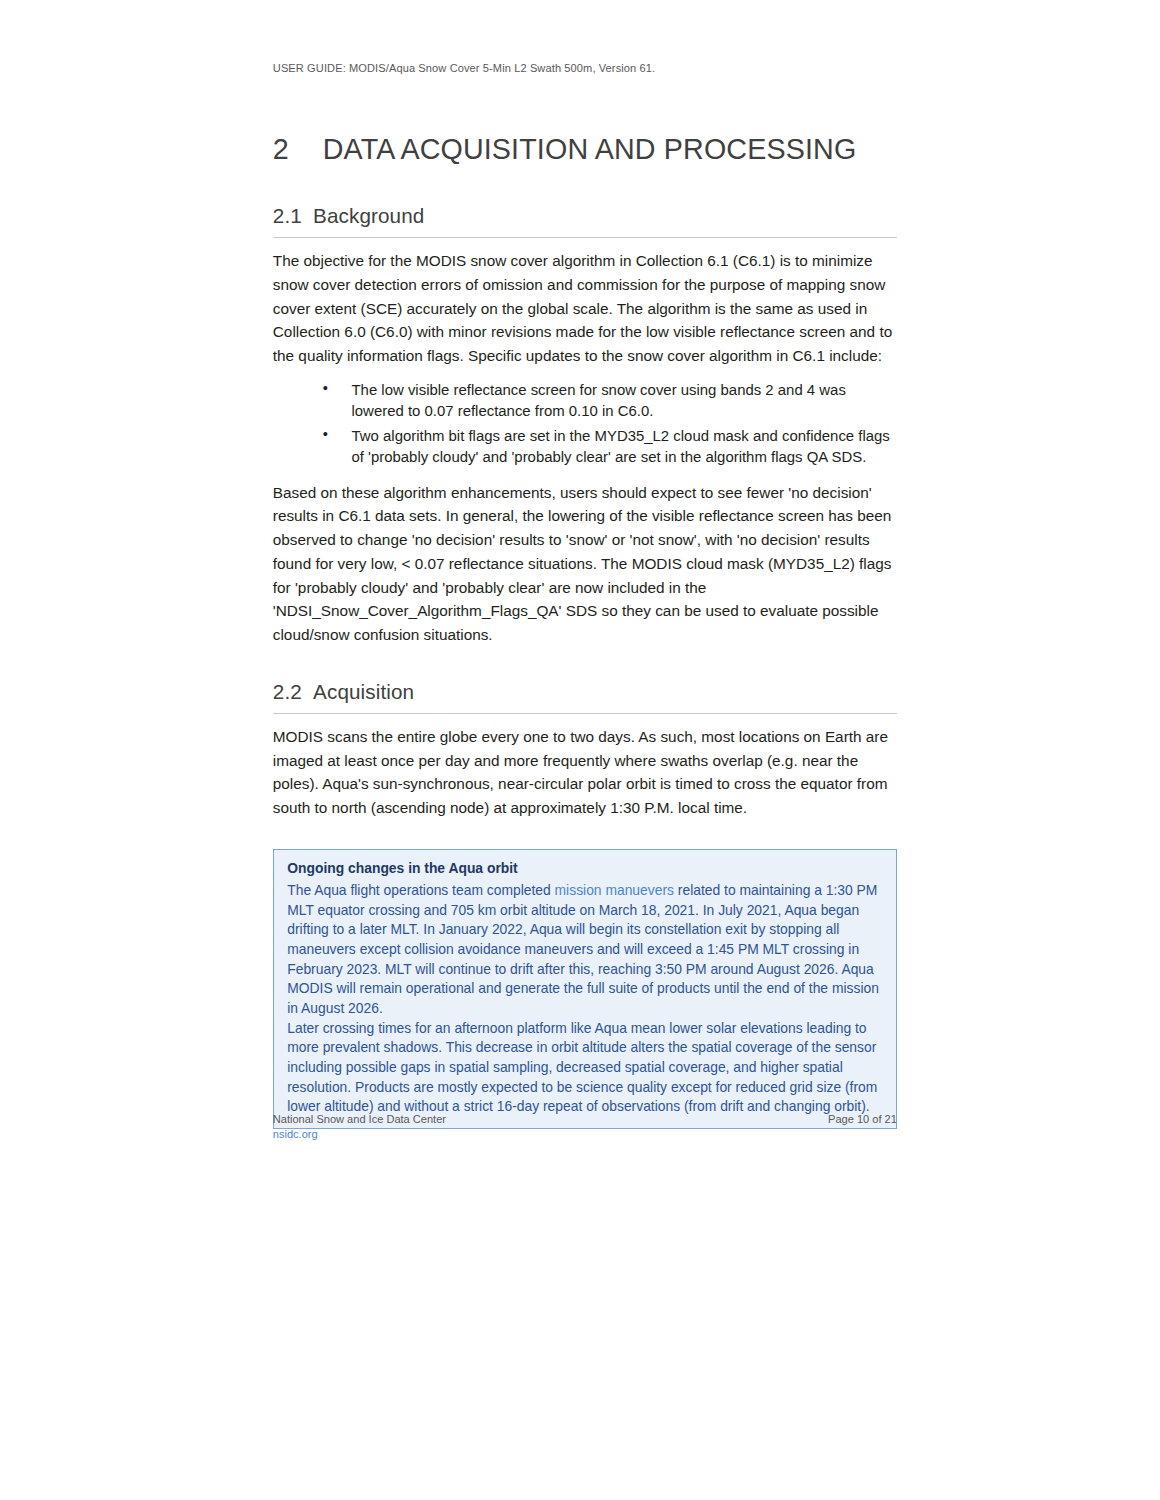USER GUIDE: MODIS/Aqua Snow Cover 5-Min L2 Swath 500m, Version 61.
2 DATA ACQUISITION AND PROCESSING
2.1 Background
The objective for the MODIS snow cover algorithm in Collection 6.1 (C6.1) is to minimize snow cover detection errors of omission and commission for the purpose of mapping snow cover extent (SCE) accurately on the global scale. The algorithm is the same as used in Collection 6.0 (C6.0) with minor revisions made for the low visible reflectance screen and to the quality information flags. Specific updates to the snow cover algorithm in C6.1 include:
The low visible reflectance screen for snow cover using bands 2 and 4 was lowered to 0.07 reflectance from 0.10 in C6.0.
Two algorithm bit flags are set in the MYD35_L2 cloud mask and confidence flags of 'probably cloudy' and 'probably clear' are set in the algorithm flags QA SDS.
Based on these algorithm enhancements, users should expect to see fewer 'no decision' results in C6.1 data sets. In general, the lowering of the visible reflectance screen has been observed to change 'no decision' results to 'snow' or 'not snow', with 'no decision' results found for very low, < 0.07 reflectance situations. The MODIS cloud mask (MYD35_L2) flags for 'probably cloudy' and 'probably clear' are now included in the 'NDSI_Snow_Cover_Algorithm_Flags_QA' SDS so they can be used to evaluate possible cloud/snow confusion situations.
2.2 Acquisition
MODIS scans the entire globe every one to two days. As such, most locations on Earth are imaged at least once per day and more frequently where swaths overlap (e.g. near the poles). Aqua's sun-synchronous, near-circular polar orbit is timed to cross the equator from south to north (ascending node) at approximately 1:30 P.M. local time.
Ongoing changes in the Aqua orbit
The Aqua flight operations team completed mission manuevers related to maintaining a 1:30 PM MLT equator crossing and 705 km orbit altitude on March 18, 2021. In July 2021, Aqua began drifting to a later MLT. In January 2022, Aqua will begin its constellation exit by stopping all maneuvers except collision avoidance maneuvers and will exceed a 1:45 PM MLT crossing in February 2023. MLT will continue to drift after this, reaching 3:50 PM around August 2026. Aqua MODIS will remain operational and generate the full suite of products until the end of the mission in August 2026.
Later crossing times for an afternoon platform like Aqua mean lower solar elevations leading to more prevalent shadows. This decrease in orbit altitude alters the spatial coverage of the sensor including possible gaps in spatial sampling, decreased spatial coverage, and higher spatial resolution. Products are mostly expected to be science quality except for reduced grid size (from lower altitude) and without a strict 16-day repeat of observations (from drift and changing orbit).
National Snow and Ice Data Center
nsidc.org
Page 10 of 21